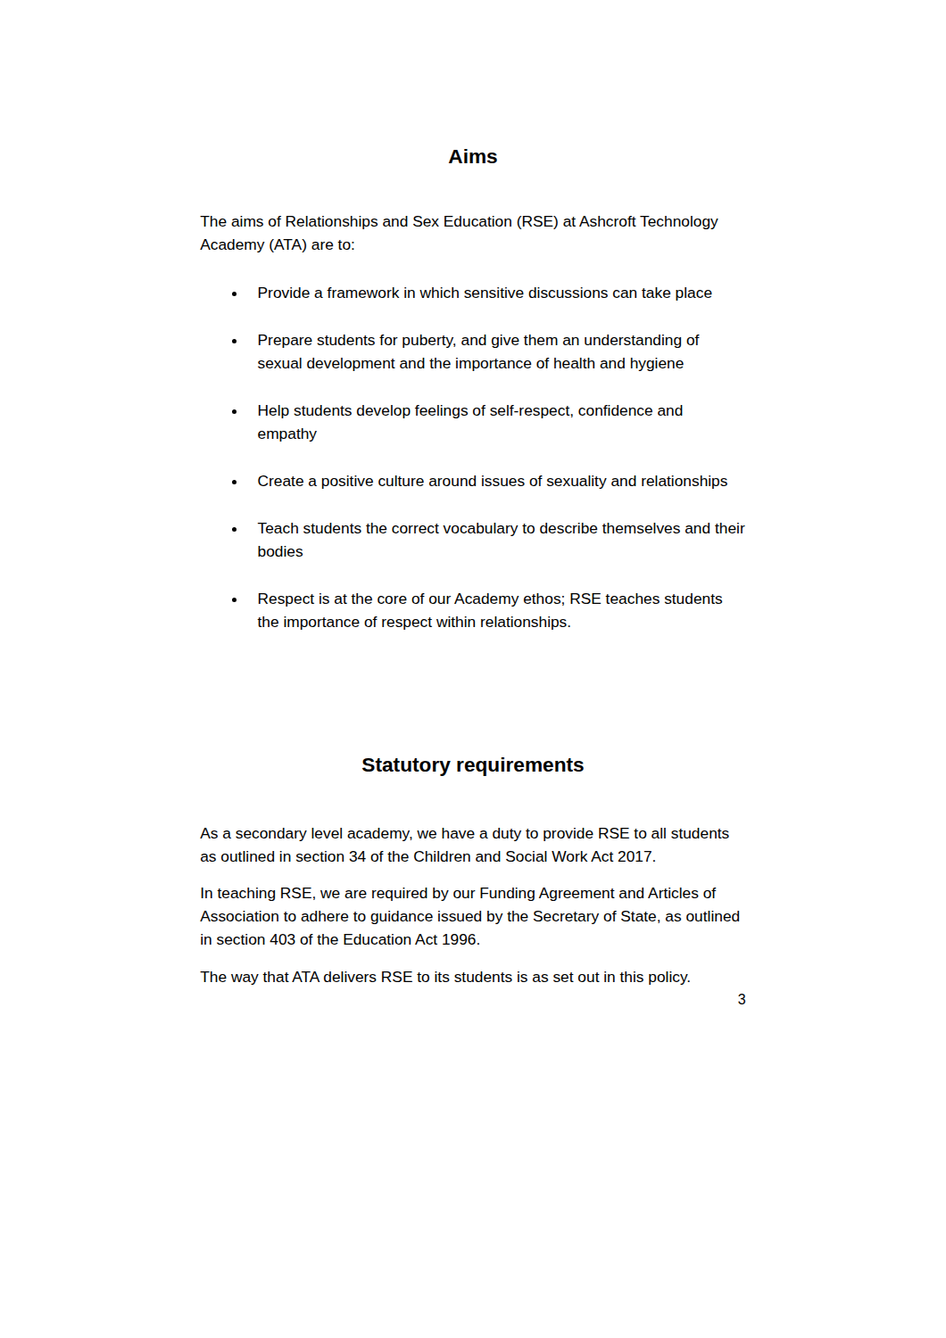Aims
The aims of Relationships and Sex Education (RSE) at Ashcroft Technology Academy (ATA) are to:
Provide a framework in which sensitive discussions can take place
Prepare students for puberty, and give them an understanding of sexual development and the importance of health and hygiene
Help students develop feelings of self-respect, confidence and empathy
Create a positive culture around issues of sexuality and relationships
Teach students the correct vocabulary to describe themselves and their bodies
Respect is at the core of our Academy ethos; RSE teaches students the importance of respect within relationships.
Statutory requirements
As a secondary level academy, we have a duty to provide RSE to all students as outlined in section 34 of the Children and Social Work Act 2017.
In teaching RSE, we are required by our Funding Agreement and Articles of Association to adhere to guidance issued by the Secretary of State, as outlined in section 403 of the Education Act 1996.
The way that ATA delivers RSE to its students is as set out in this policy.
3